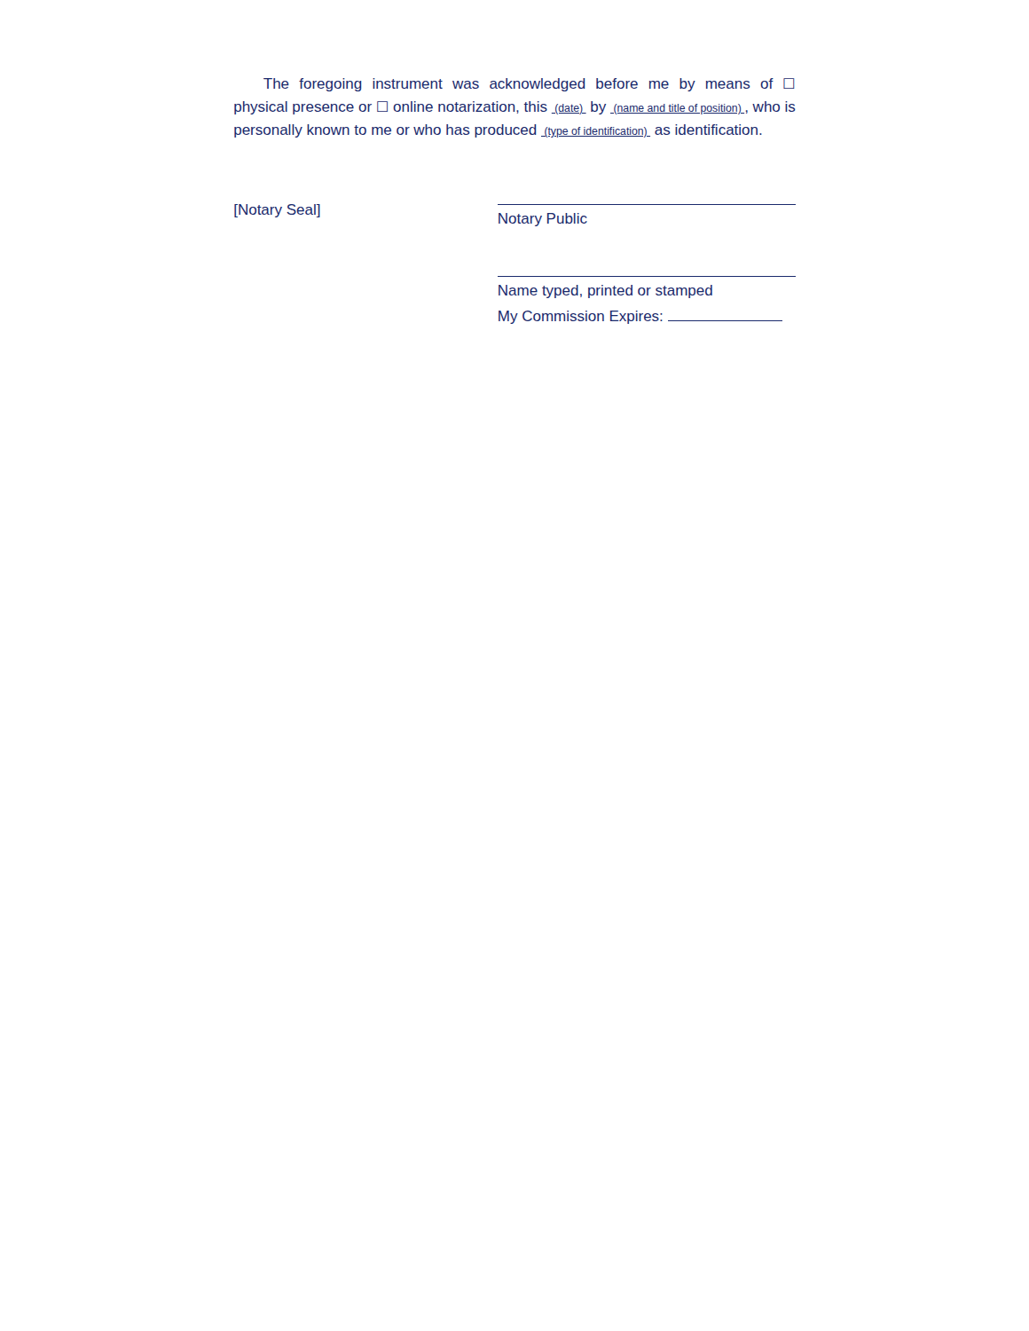The foregoing instrument was acknowledged before me by means of ☐ physical presence or ☐ online notarization, this (date) by (name and title of position) , who is personally known to me or who has produced (type of identification) as identification.
| [Notary Seal] | Notary Public |
| | Name typed, printed or stamped My Commission Expires: |